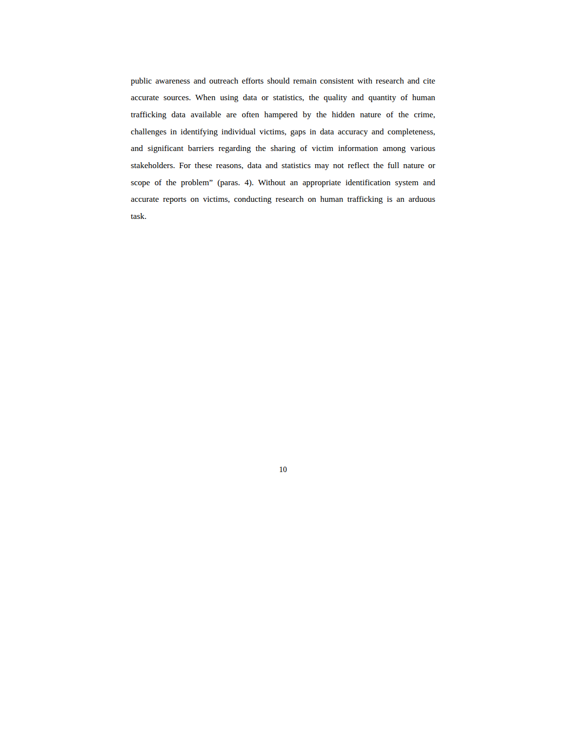public awareness and outreach efforts should remain consistent with research and cite accurate sources. When using data or statistics, the quality and quantity of human trafficking data available are often hampered by the hidden nature of the crime, challenges in identifying individual victims, gaps in data accuracy and completeness, and significant barriers regarding the sharing of victim information among various stakeholders. For these reasons, data and statistics may not reflect the full nature or scope of the problem” (paras. 4). Without an appropriate identification system and accurate reports on victims, conducting research on human trafficking is an arduous task.
10